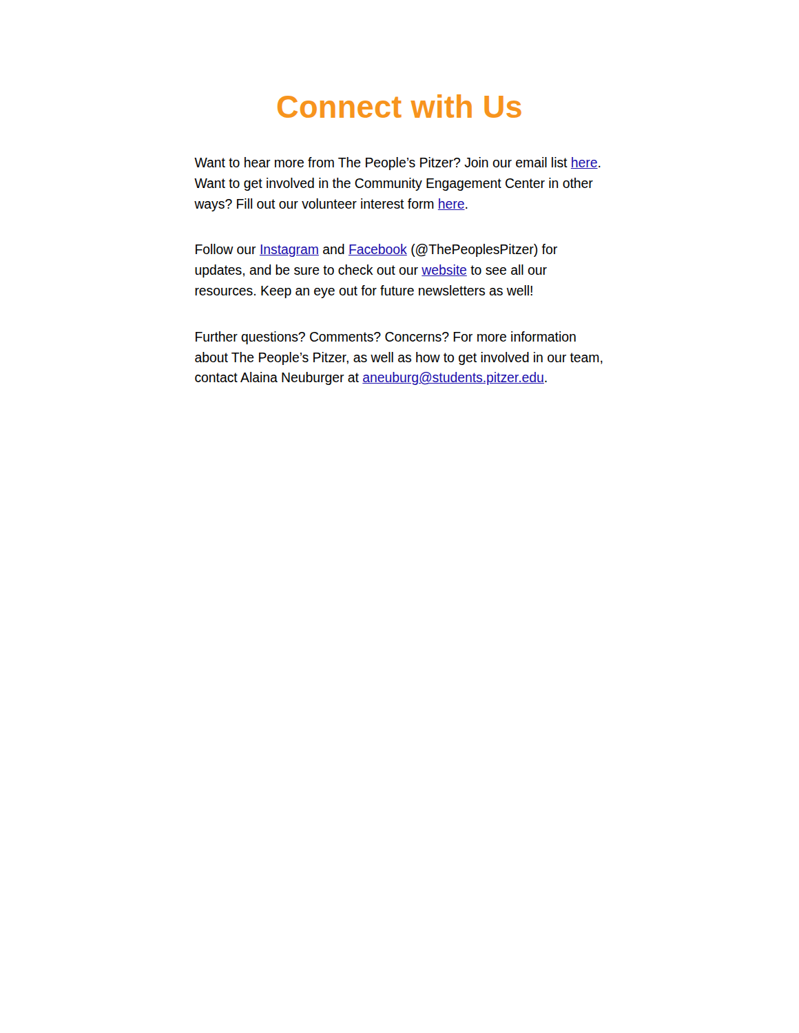Connect with Us
Want to hear more from The People’s Pitzer? Join our email list here. Want to get involved in the Community Engagement Center in other ways? Fill out our volunteer interest form here.
Follow our Instagram and Facebook (@ThePeoplesPitzer) for updates, and be sure to check out our website to see all our resources. Keep an eye out for future newsletters as well!
Further questions? Comments? Concerns? For more information about The People’s Pitzer, as well as how to get involved in our team, contact Alaina Neuburger at aneuburg@students.pitzer.edu.